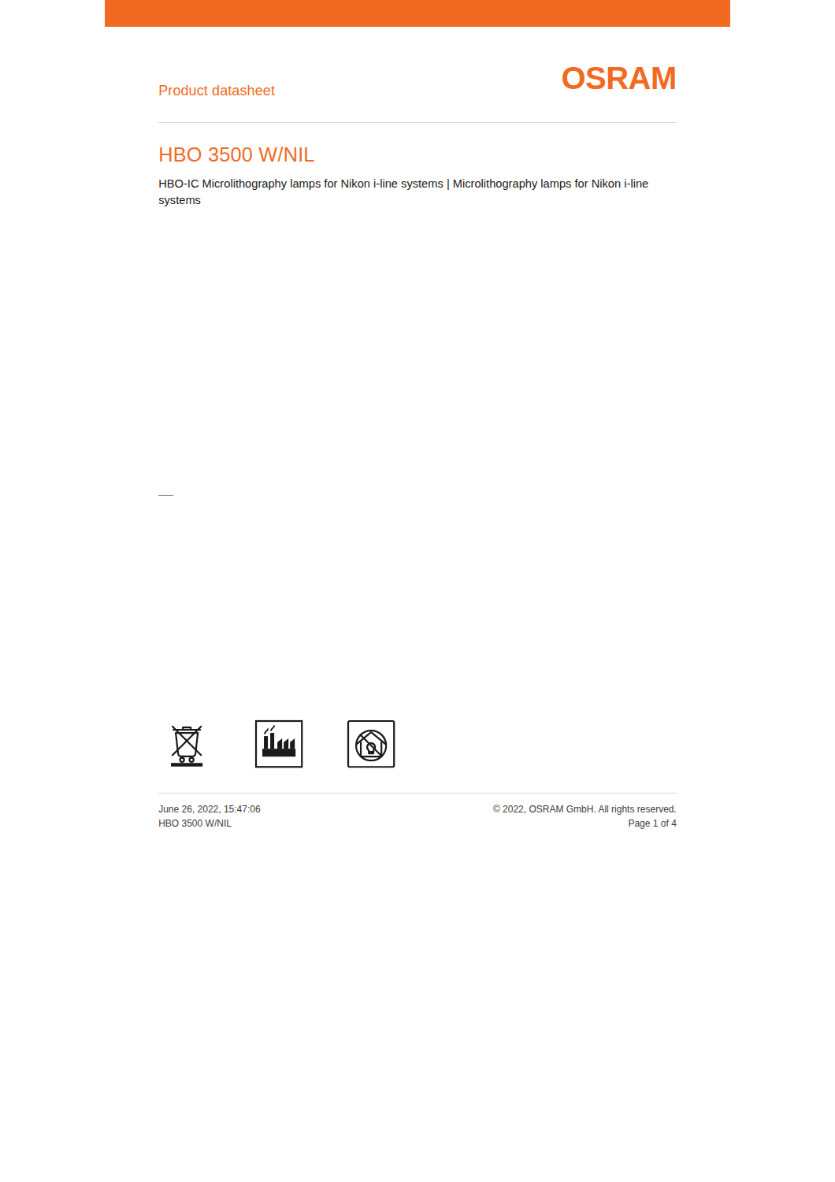Product datasheet
OSRAM
HBO 3500 W/NIL
HBO-IC Microlithography lamps for Nikon i-line systems | Microlithography lamps for Nikon i-line systems
June 26, 2022, 15:47:06
HBO 3500 W/NIL
© 2022, OSRAM GmbH. All rights reserved.
Page 1 of 4